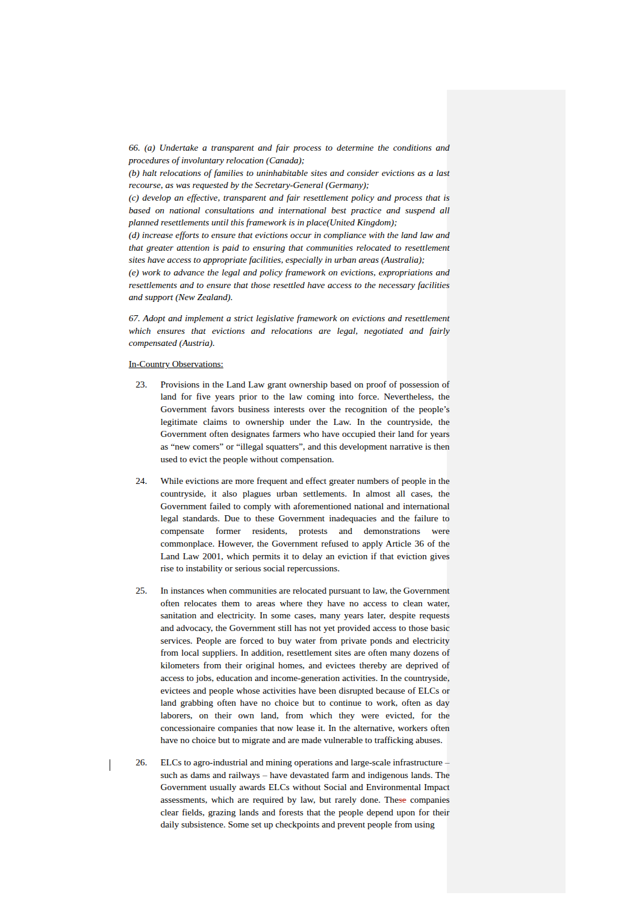66. (a) Undertake a transparent and fair process to determine the conditions and procedures of involuntary relocation (Canada);
(b) halt relocations of families to uninhabitable sites and consider evictions as a last recourse, as was requested by the Secretary-General (Germany);
(c) develop an effective, transparent and fair resettlement policy and process that is based on national consultations and international best practice and suspend all planned resettlements until this framework is in place(United Kingdom);
(d) increase efforts to ensure that evictions occur in compliance with the land law and that greater attention is paid to ensuring that communities relocated to resettlement sites have access to appropriate facilities, especially in urban areas (Australia);
(e) work to advance the legal and policy framework on evictions, expropriations and resettlements and to ensure that those resettled have access to the necessary facilities and support (New Zealand).
67. Adopt and implement a strict legislative framework on evictions and resettlement which ensures that evictions and relocations are legal, negotiated and fairly compensated (Austria).
In-Country Observations:
23. Provisions in the Land Law grant ownership based on proof of possession of land for five years prior to the law coming into force. Nevertheless, the Government favors business interests over the recognition of the people’s legitimate claims to ownership under the Law. In the countryside, the Government often designates farmers who have occupied their land for years as “new comers” or “illegal squatters”, and this development narrative is then used to evict the people without compensation.
24. While evictions are more frequent and effect greater numbers of people in the countryside, it also plagues urban settlements. In almost all cases, the Government failed to comply with aforementioned national and international legal standards. Due to these Government inadequacies and the failure to compensate former residents, protests and demonstrations were commonplace. However, the Government refused to apply Article 36 of the Land Law 2001, which permits it to delay an eviction if that eviction gives rise to instability or serious social repercussions.
25. In instances when communities are relocated pursuant to law, the Government often relocates them to areas where they have no access to clean water, sanitation and electricity. In some cases, many years later, despite requests and advocacy, the Government still has not yet provided access to those basic services. People are forced to buy water from private ponds and electricity from local suppliers. In addition, resettlement sites are often many dozens of kilometers from their original homes, and evictees thereby are deprived of access to jobs, education and income-generation activities. In the countryside, evictees and people whose activities have been disrupted because of ELCs or land grabbing often have no choice but to continue to work, often as day laborers, on their own land, from which they were evicted, for the concessionaire companies that now lease it. In the alternative, workers often have no choice but to migrate and are made vulnerable to trafficking abuses.
26. ELCs to agro-industrial and mining operations and large-scale infrastructure – such as dams and railways – have devastated farm and indigenous lands. The Government usually awards ELCs without Social and Environmental Impact assessments, which are required by law, but rarely done. These companies clear fields, grazing lands and forests that the people depend upon for their daily subsistence. Some set up checkpoints and prevent people from using